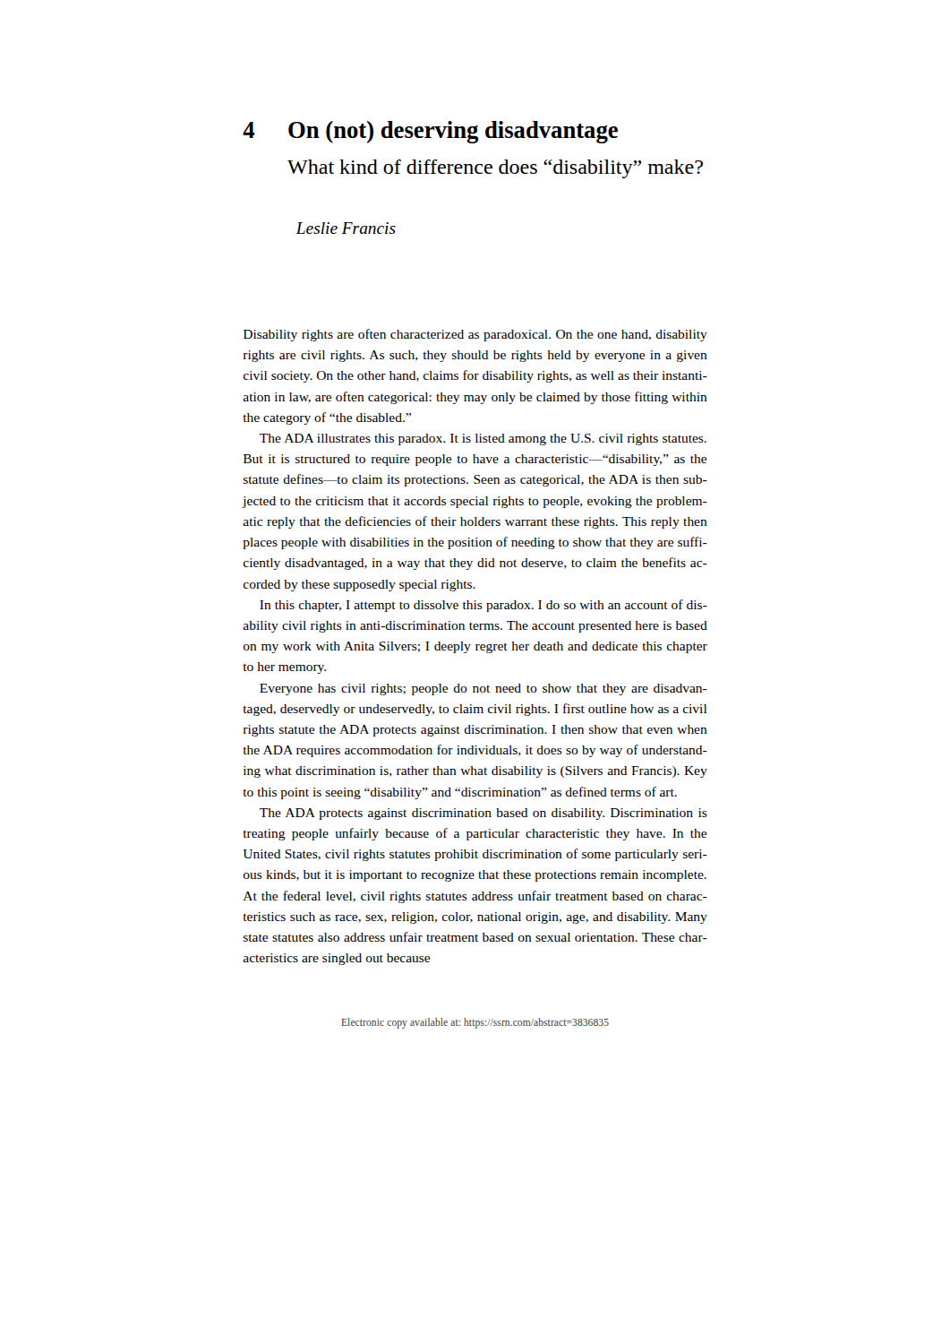4
On (not) deserving disadvantage
What kind of difference does “disability” make?
Leslie Francis
Disability rights are often characterized as paradoxical. On the one hand, disability rights are civil rights. As such, they should be rights held by everyone in a given civil society. On the other hand, claims for disability rights, as well as their instantiation in law, are often categorical: they may only be claimed by those fitting within the category of “the disabled.”
The ADA illustrates this paradox. It is listed among the U.S. civil rights statutes. But it is structured to require people to have a characteristic—“disability,” as the statute defines—to claim its protections. Seen as categorical, the ADA is then subjected to the criticism that it accords special rights to people, evoking the problematic reply that the deficiencies of their holders warrant these rights. This reply then places people with disabilities in the position of needing to show that they are sufficiently disadvantaged, in a way that they did not deserve, to claim the benefits accorded by these supposedly special rights.
In this chapter, I attempt to dissolve this paradox. I do so with an account of disability civil rights in anti-discrimination terms. The account presented here is based on my work with Anita Silvers; I deeply regret her death and dedicate this chapter to her memory.
Everyone has civil rights; people do not need to show that they are disadvantaged, deservedly or undeservedly, to claim civil rights. I first outline how as a civil rights statute the ADA protects against discrimination. I then show that even when the ADA requires accommodation for individuals, it does so by way of understanding what discrimination is, rather than what disability is (Silvers and Francis). Key to this point is seeing “disability” and “discrimination” as defined terms of art.
The ADA protects against discrimination based on disability. Discrimination is treating people unfairly because of a particular characteristic they have. In the United States, civil rights statutes prohibit discrimination of some particularly serious kinds, but it is important to recognize that these protections remain incomplete. At the federal level, civil rights statutes address unfair treatment based on characteristics such as race, sex, religion, color, national origin, age, and disability. Many state statutes also address unfair treatment based on sexual orientation. These characteristics are singled out because
Electronic copy available at: https://ssrn.com/abstract=3836835